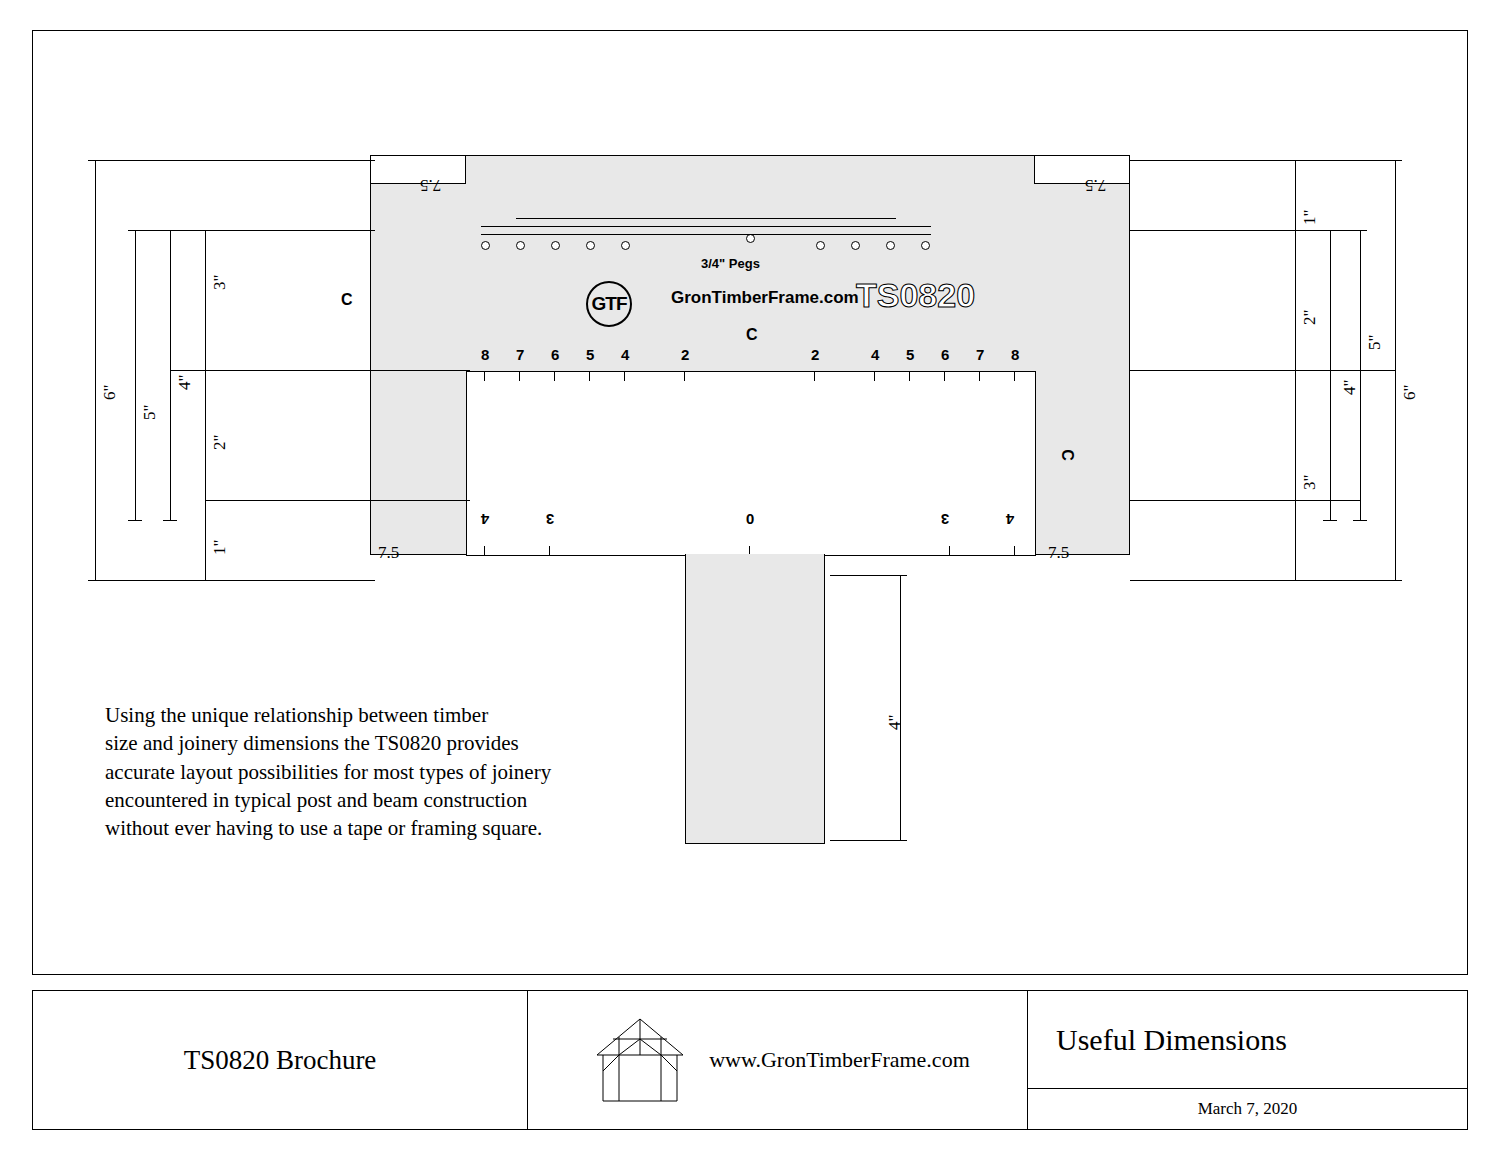GTF
GronTimberFrame.com
TS0820
3/4" Pegs
C
C
C
8
7
6
5
4
2
2
4
5
6
7
8
4
3
0
3
4
7.5
7.5
7.5
7.5
6"
5"
4"
3"
2"
1"
1"
2"
3"
4"
5"
6"
4"
Using the unique relationship between timber
size and joinery dimensions the TS0820 provides
accurate layout possibilities for most types of joinery
encountered in typical post and beam construction
without ever having to use a tape or framing square.
TS0820 Brochure
www.GronTimberFrame.com
Useful Dimensions
March 7, 2020